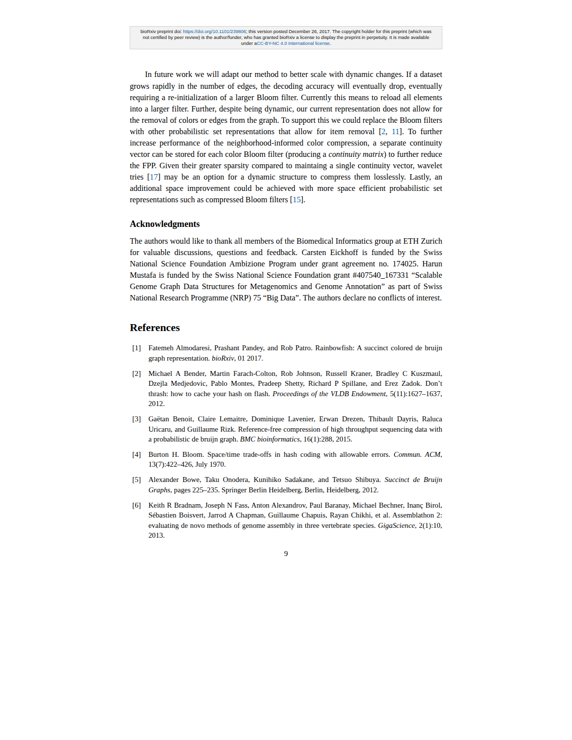bioRxiv preprint doi: https://doi.org/10.1101/239806; this version posted December 26, 2017. The copyright holder for this preprint (which was
not certified by peer review) is the author/funder, who has granted bioRxiv a license to display the preprint in perpetuity. It is made available
under aCC-BY-NC 4.0 International license.
In future work we will adapt our method to better scale with dynamic changes. If a dataset grows rapidly in the number of edges, the decoding accuracy will eventually drop, eventually requiring a re-initialization of a larger Bloom filter. Currently this means to reload all elements into a larger filter. Further, despite being dynamic, our current representation does not allow for the removal of colors or edges from the graph. To support this we could replace the Bloom filters with other probabilistic set representations that allow for item removal [2, 11]. To further increase performance of the neighborhood-informed color compression, a separate continuity vector can be stored for each color Bloom filter (producing a continuity matrix) to further reduce the FPP. Given their greater sparsity compared to maintaing a single continuity vector, wavelet tries [17] may be an option for a dynamic structure to compress them losslessly. Lastly, an additional space improvement could be achieved with more space efficient probabilistic set representations such as compressed Bloom filters [15].
Acknowledgments
The authors would like to thank all members of the Biomedical Informatics group at ETH Zurich for valuable discussions, questions and feedback. Carsten Eickhoff is funded by the Swiss National Science Foundation Ambizione Program under grant agreement no. 174025. Harun Mustafa is funded by the Swiss National Science Foundation grant #407540_167331 “Scalable Genome Graph Data Structures for Metagenomics and Genome Annotation” as part of Swiss National Research Programme (NRP) 75 “Big Data”. The authors declare no conflicts of interest.
References
Fatemeh Almodaresi, Prashant Pandey, and Rob Patro. Rainbowfish: A succinct colored de bruijn graph representation. bioRxiv, 01 2017.
Michael A Bender, Martin Farach-Colton, Rob Johnson, Russell Kraner, Bradley C Kuszmaul, Dzejla Medjedovic, Pablo Montes, Pradeep Shetty, Richard P Spillane, and Erez Zadok. Don’t thrash: how to cache your hash on flash. Proceedings of the VLDB Endowment, 5(11):1627–1637, 2012.
Gaëtan Benoit, Claire Lemaitre, Dominique Lavenier, Erwan Drezen, Thibault Dayris, Raluca Uricaru, and Guillaume Rizk. Reference-free compression of high throughput sequencing data with a probabilistic de bruijn graph. BMC bioinformatics, 16(1):288, 2015.
Burton H. Bloom. Space/time trade-offs in hash coding with allowable errors. Commun. ACM, 13(7):422–426, July 1970.
Alexander Bowe, Taku Onodera, Kunihiko Sadakane, and Tetsuo Shibuya. Succinct de Bruijn Graphs, pages 225–235. Springer Berlin Heidelberg, Berlin, Heidelberg, 2012.
Keith R Bradnam, Joseph N Fass, Anton Alexandrov, Paul Baranay, Michael Bechner, Inanç Birol, Sébastien Boisvert, Jarrod A Chapman, Guillaume Chapuis, Rayan Chikhi, et al. Assemblathon 2: evaluating de novo methods of genome assembly in three vertebrate species. GigaScience, 2(1):10, 2013.
9